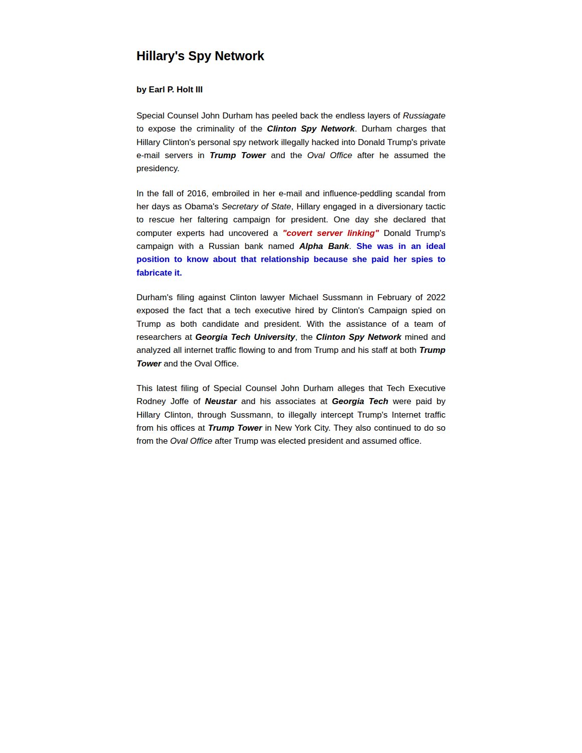Hillary's Spy Network
by Earl P. Holt III
Special Counsel John Durham has peeled back the endless layers of Russiagate to expose the criminality of the Clinton Spy Network. Durham charges that Hillary Clinton's personal spy network illegally hacked into Donald Trump's private e-mail servers in Trump Tower and the Oval Office after he assumed the presidency.
In the fall of 2016, embroiled in her e-mail and influence-peddling scandal from her days as Obama's Secretary of State, Hillary engaged in a diversionary tactic to rescue her faltering campaign for president. One day she declared that computer experts had uncovered a "covert server linking" Donald Trump's campaign with a Russian bank named Alpha Bank. She was in an ideal position to know about that relationship because she paid her spies to fabricate it.
Durham's filing against Clinton lawyer Michael Sussmann in February of 2022 exposed the fact that a tech executive hired by Clinton's Campaign spied on Trump as both candidate and president. With the assistance of a team of researchers at Georgia Tech University, the Clinton Spy Network mined and analyzed all internet traffic flowing to and from Trump and his staff at both Trump Tower and the Oval Office.
This latest filing of Special Counsel John Durham alleges that Tech Executive Rodney Joffe of Neustar and his associates at Georgia Tech were paid by Hillary Clinton, through Sussmann, to illegally intercept Trump's Internet traffic from his offices at Trump Tower in New York City. They also continued to do so from the Oval Office after Trump was elected president and assumed office.